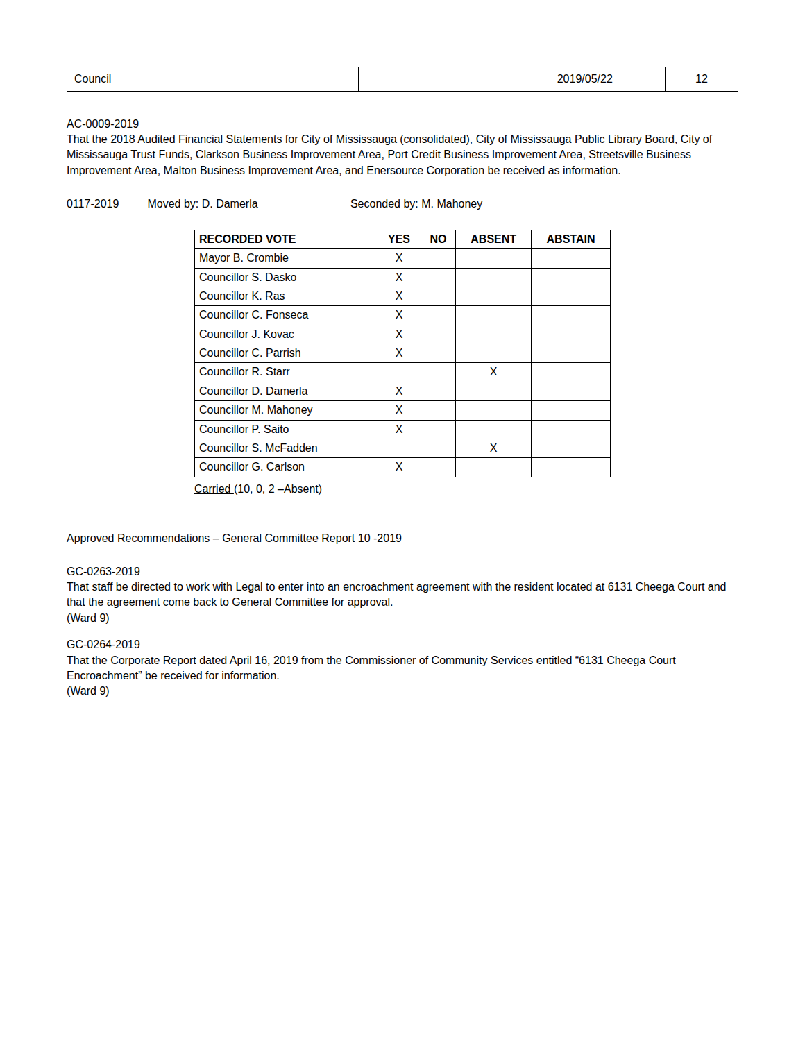| Council | | 2019/05/22 | 12 |
AC-0009-2019
That the 2018 Audited Financial Statements for City of Mississauga (consolidated), City of Mississauga Public Library Board, City of Mississauga Trust Funds, Clarkson Business Improvement Area, Port Credit Business Improvement Area, Streetsville Business Improvement Area, Malton Business Improvement Area, and Enersource Corporation be received as information.
0117-2019 Moved by: D. Damerla Seconded by: M. Mahoney
| RECORDED VOTE | YES | NO | ABSENT | ABSTAIN |
| --- | --- | --- | --- | --- |
| Mayor B. Crombie | X | | | |
| Councillor S. Dasko | X | | | |
| Councillor K. Ras | X | | | |
| Councillor C. Fonseca | X | | | |
| Councillor J. Kovac | X | | | |
| Councillor C. Parrish | X | | | |
| Councillor R. Starr | | | X | |
| Councillor D. Damerla | X | | | |
| Councillor M. Mahoney | X | | | |
| Councillor P. Saito | X | | | |
| Councillor S. McFadden | | | X | |
| Councillor G. Carlson | X | | | |
Carried (10, 0, 2 –Absent)
Approved Recommendations – General Committee Report 10 -2019
GC-0263-2019
That staff be directed to work with Legal to enter into an encroachment agreement with the resident located at 6131 Cheega Court and that the agreement come back to General Committee for approval.
(Ward 9)
GC-0264-2019
That the Corporate Report dated April 16, 2019 from the Commissioner of Community Services entitled “6131 Cheega Court Encroachment” be received for information.
(Ward 9)